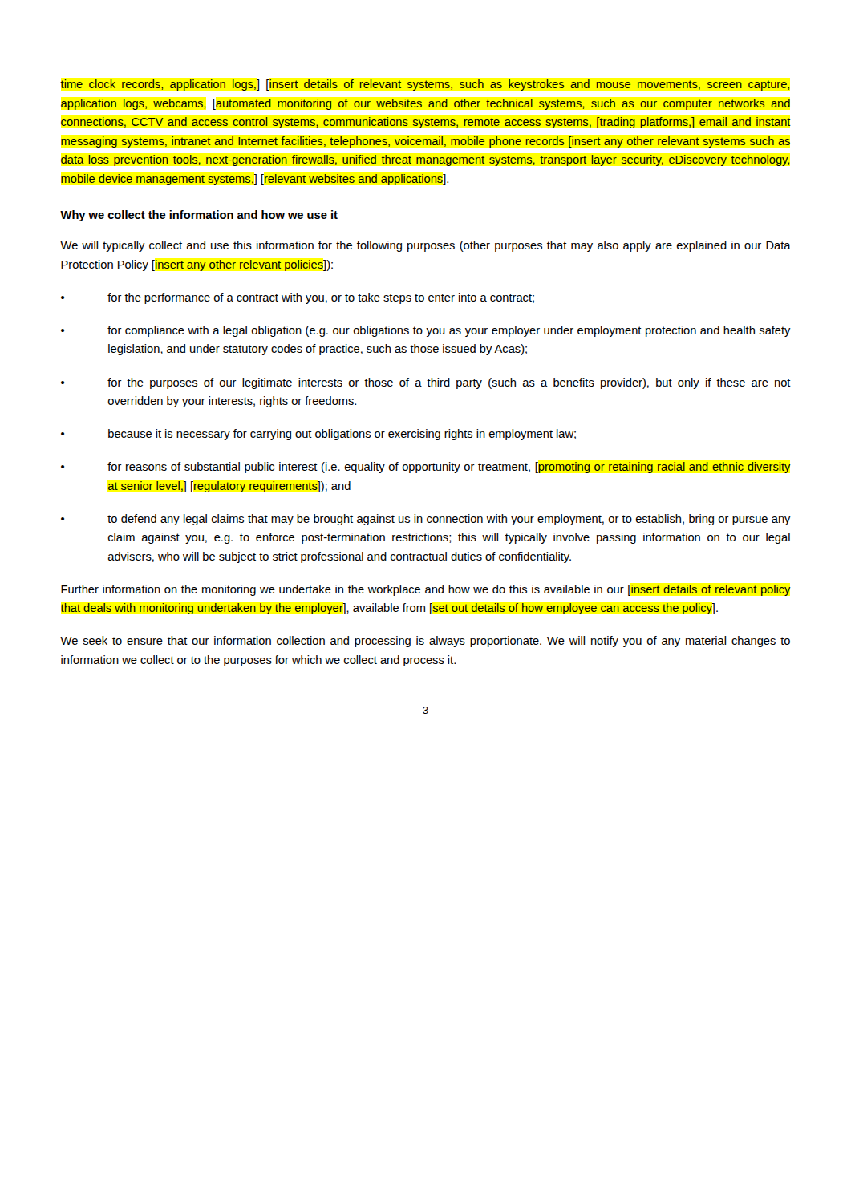time clock records, application logs,] [insert details of relevant systems, such as keystrokes and mouse movements, screen capture, application logs, webcams, [automated monitoring of our websites and other technical systems, such as our computer networks and connections, CCTV and access control systems, communications systems, remote access systems, [trading platforms,] email and instant messaging systems, intranet and Internet facilities, telephones, voicemail, mobile phone records [insert any other relevant systems such as data loss prevention tools, next-generation firewalls, unified threat management systems, transport layer security, eDiscovery technology, mobile device management systems,] [relevant websites and applications].
Why we collect the information and how we use it
We will typically collect and use this information for the following purposes (other purposes that may also apply are explained in our Data Protection Policy [insert any other relevant policies]):
for the performance of a contract with you, or to take steps to enter into a contract;
for compliance with a legal obligation (e.g. our obligations to you as your employer under employment protection and health safety legislation, and under statutory codes of practice, such as those issued by Acas);
for the purposes of our legitimate interests or those of a third party (such as a benefits provider), but only if these are not overridden by your interests, rights or freedoms.
because it is necessary for carrying out obligations or exercising rights in employment law;
for reasons of substantial public interest (i.e. equality of opportunity or treatment, [promoting or retaining racial and ethnic diversity at senior level,] [regulatory requirements]); and
to defend any legal claims that may be brought against us in connection with your employment, or to establish, bring or pursue any claim against you, e.g. to enforce post-termination restrictions; this will typically involve passing information on to our legal advisers, who will be subject to strict professional and contractual duties of confidentiality.
Further information on the monitoring we undertake in the workplace and how we do this is available in our [insert details of relevant policy that deals with monitoring undertaken by the employer], available from [set out details of how employee can access the policy].
We seek to ensure that our information collection and processing is always proportionate. We will notify you of any material changes to information we collect or to the purposes for which we collect and process it.
3